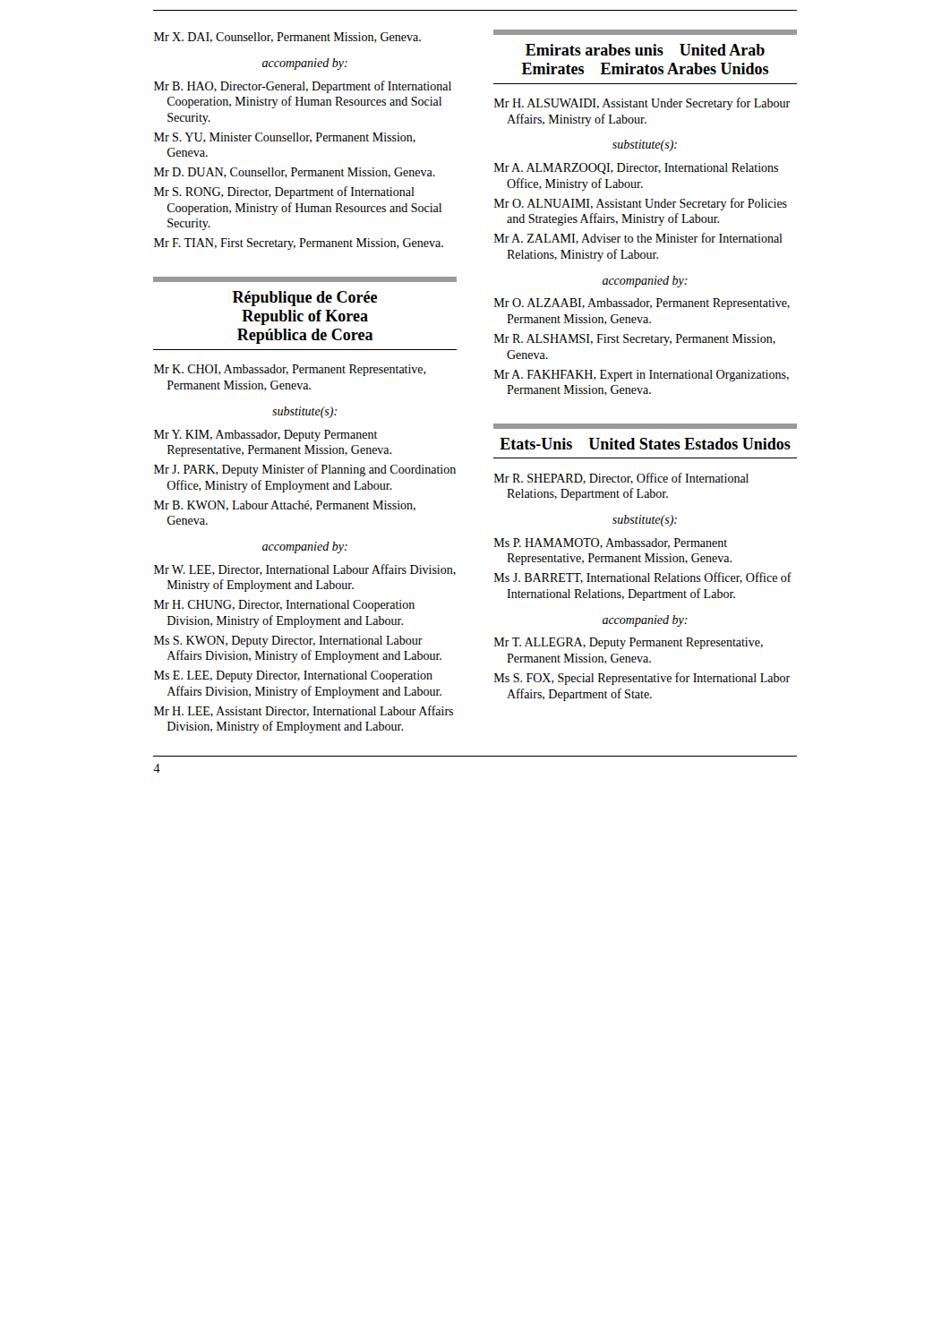Mr X. DAI, Counsellor, Permanent Mission, Geneva.
accompanied by:
Mr B. HAO, Director-General, Department of International Cooperation, Ministry of Human Resources and Social Security.
Mr S. YU, Minister Counsellor, Permanent Mission, Geneva.
Mr D. DUAN, Counsellor, Permanent Mission, Geneva.
Mr S. RONG, Director, Department of International Cooperation, Ministry of Human Resources and Social Security.
Mr F. TIAN, First Secretary, Permanent Mission, Geneva.
République de Corée
Republic of Korea
República de Corea
Mr K. CHOI, Ambassador, Permanent Representative, Permanent Mission, Geneva.
substitute(s):
Mr Y. KIM, Ambassador, Deputy Permanent Representative, Permanent Mission, Geneva.
Mr J. PARK, Deputy Minister of Planning and Coordination Office, Ministry of Employment and Labour.
Mr B. KWON, Labour Attaché, Permanent Mission, Geneva.
accompanied by:
Mr W. LEE, Director, International Labour Affairs Division, Ministry of Employment and Labour.
Mr H. CHUNG, Director, International Cooperation Division, Ministry of Employment and Labour.
Ms S. KWON, Deputy Director, International Labour Affairs Division, Ministry of Employment and Labour.
Ms E. LEE, Deputy Director, International Cooperation Affairs Division, Ministry of Employment and Labour.
Mr H. LEE, Assistant Director, International Labour Affairs Division, Ministry of Employment and Labour.
Emirats arabes unis United Arab Emirates Emiratos Arabes Unidos
Mr H. ALSUWAIDI, Assistant Under Secretary for Labour Affairs, Ministry of Labour.
substitute(s):
Mr A. ALMARZOOQI, Director, International Relations Office, Ministry of Labour.
Mr O. ALNUAIMI, Assistant Under Secretary for Policies and Strategies Affairs, Ministry of Labour.
Mr A. ZALAMI, Adviser to the Minister for International Relations, Ministry of Labour.
accompanied by:
Mr O. ALZAABI, Ambassador, Permanent Representative, Permanent Mission, Geneva.
Mr R. ALSHAMSI, First Secretary, Permanent Mission, Geneva.
Mr A. FAKHFAKH, Expert in International Organizations, Permanent Mission, Geneva.
Etats-Unis United States Estados Unidos
Mr R. SHEPARD, Director, Office of International Relations, Department of Labor.
substitute(s):
Ms P. HAMAMOTO, Ambassador, Permanent Representative, Permanent Mission, Geneva.
Ms J. BARRETT, International Relations Officer, Office of International Relations, Department of Labor.
accompanied by:
Mr T. ALLEGRA, Deputy Permanent Representative, Permanent Mission, Geneva.
Ms S. FOX, Special Representative for International Labor Affairs, Department of State.
4